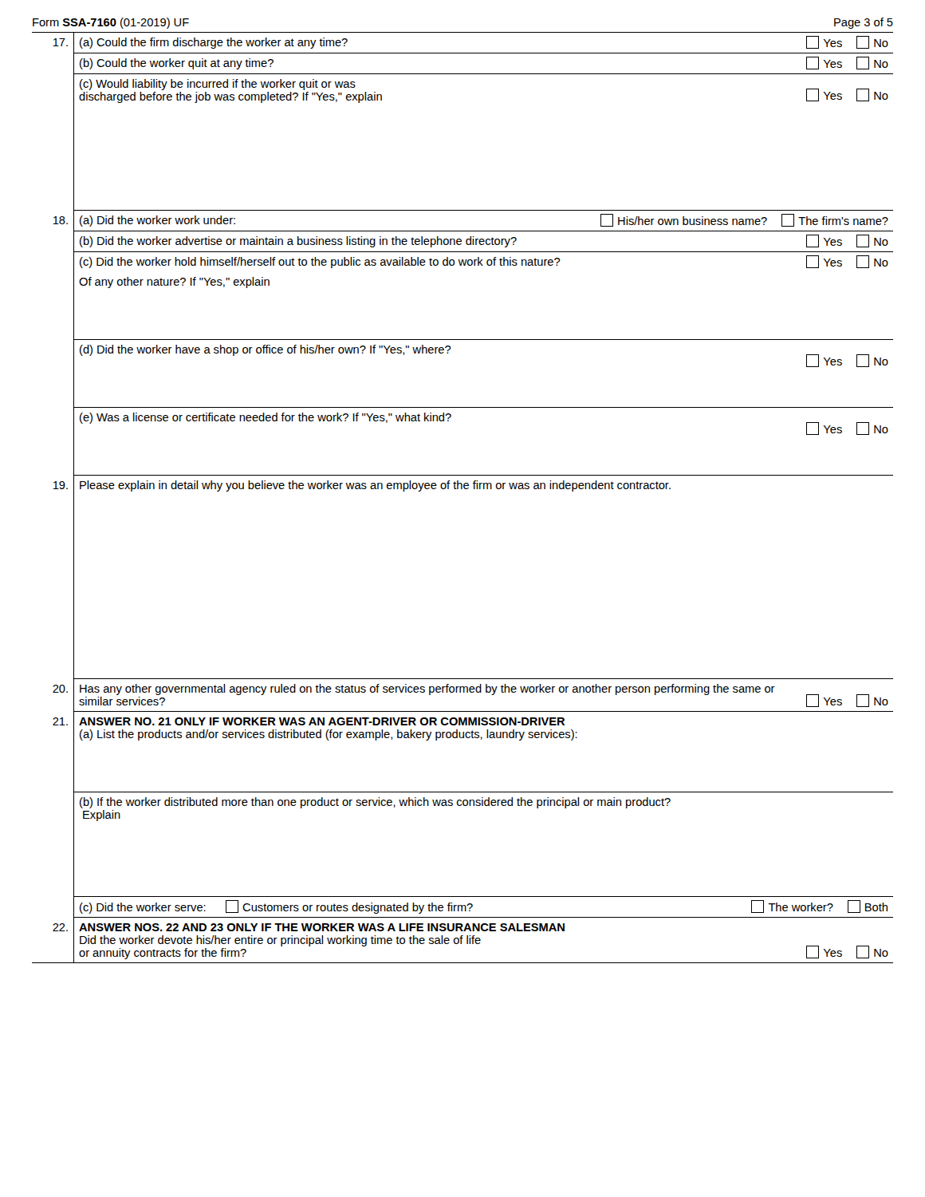Form SSA-7160 (01-2019) UF
Page 3 of 5
| 17. | (a) Could the firm discharge the worker at any time? Yes No |
| (b) Could the worker quit at any time? Yes No |
| (c) Would liability be incurred if the worker quit or was discharged before the job was completed? If "Yes," explain Yes No |
| 18. | (a) Did the worker work under: His/her own business name? The firm's name? |
| (b) Did the worker advertise or maintain a business listing in the telephone directory? Yes No |
| (c) Did the worker hold himself/herself out to the public as available to do work of this nature? Yes No |
| Of any other nature? If "Yes," explain |
| (d) Did the worker have a shop or office of his/her own? If "Yes," where? Yes No |
| | (e) Was a license or certificate needed for the work? If "Yes," what kind? Yes No |
| 19. | Please explain in detail why you believe the worker was an employee of the firm or was an independent contractor. |
| 20. | Has any other governmental agency ruled on the status of services performed by the worker or another person performing the same or similar services? Yes No |
| 21. | ANSWER NO. 21 ONLY IF WORKER WAS AN AGENT-DRIVER OR COMMISSION-DRIVER (a) List the products and/or services distributed (for example, bakery products, laundry services): |
| (b) If the worker distributed more than one product or service, which was considered the principal or main product? Explain |
| (c) Did the worker serve: Customers or routes designated by the firm? The worker? Both |
| 22. | ANSWER NOS. 22 AND 23 ONLY IF THE WORKER WAS A LIFE INSURANCE SALESMAN Did the worker devote his/her entire or principal working time to the sale of life or annuity contracts for the firm? Yes No |